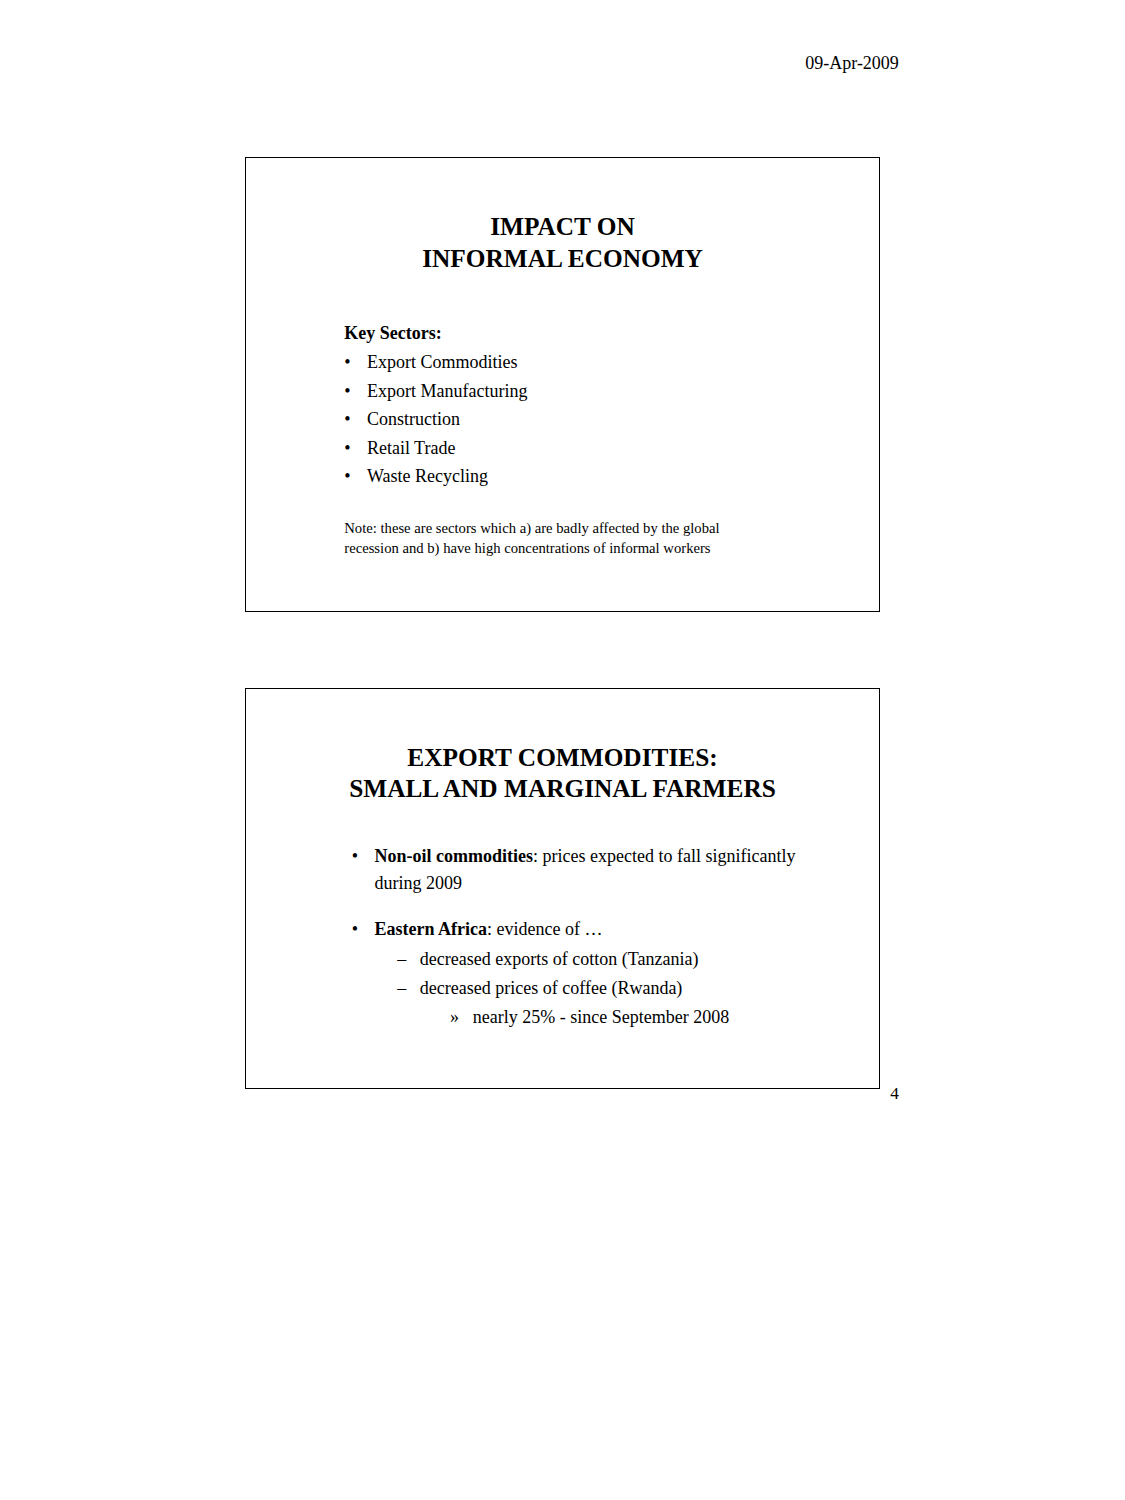09-Apr-2009
IMPACT ONINFORMAL ECONOMY
Key Sectors:
Export Commodities
Export Manufacturing
Construction
Retail Trade
Waste Recycling
Note: these are sectors which a) are badly affected by the global recession and b) have high concentrations of informal workers
EXPORT COMMODITIES:SMALL AND MARGINAL FARMERS
Non-oil commodities: prices expected to fall significantly during 2009
Eastern Africa: evidence of …
decreased exports of cotton (Tanzania)
decreased prices of coffee (Rwanda)
nearly 25% - since September 2008
4